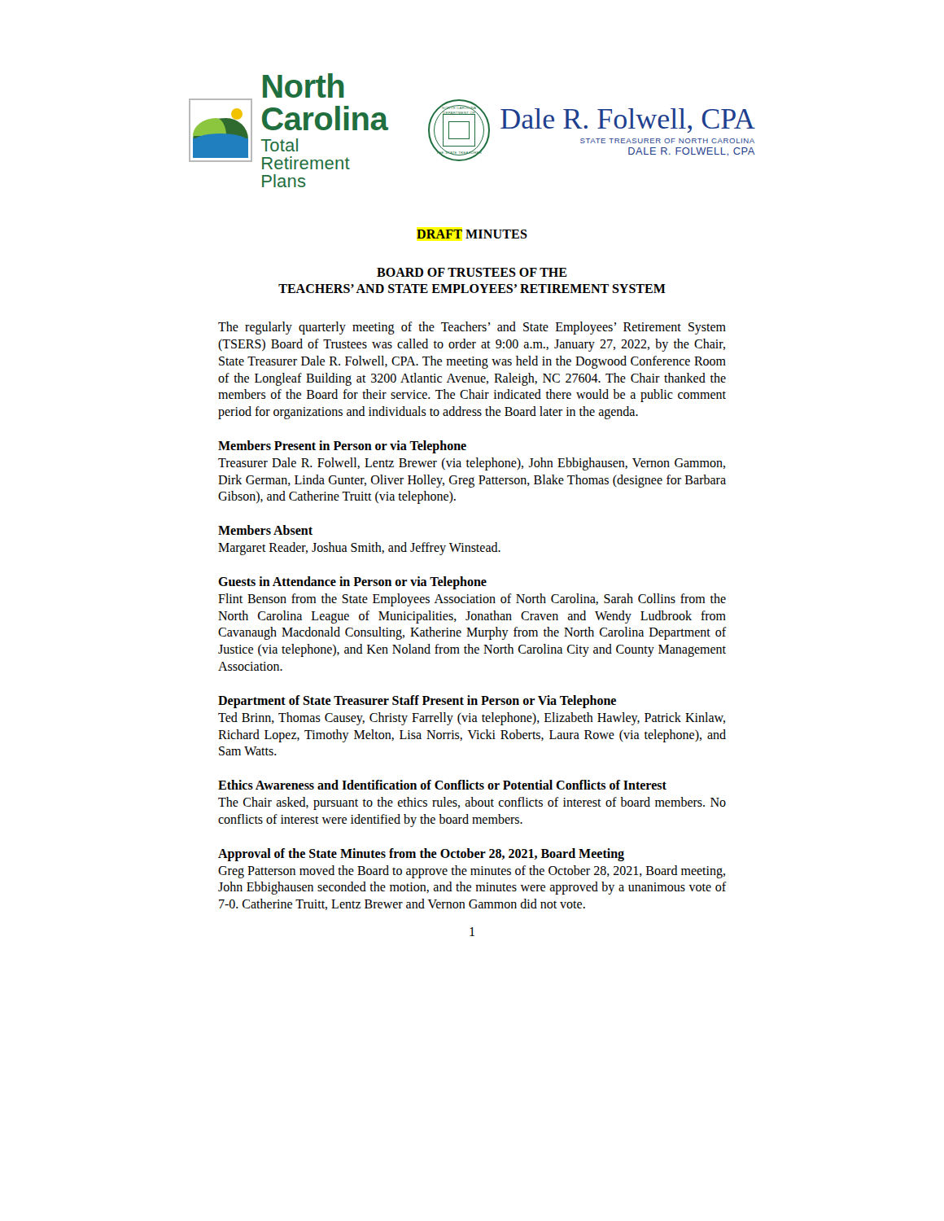North Carolina
Total Retirement Plans
NORTH CAROLINA DEPARTMENT OF
THE STATE TREASURER
Dale R. Folwell, CPA
State Treasurer of North Carolina
Dale R. Folwell, CPA
DRAFT MINUTES
BOARD OF TRUSTEES OF THE
TEACHERS’ AND STATE EMPLOYEES’ RETIREMENT SYSTEM
The regularly quarterly meeting of the Teachers’ and State Employees’ Retirement System (TSERS) Board of Trustees was called to order at 9:00 a.m., January 27, 2022, by the Chair, State Treasurer Dale R. Folwell, CPA. The meeting was held in the Dogwood Conference Room of the Longleaf Building at 3200 Atlantic Avenue, Raleigh, NC 27604. The Chair thanked the members of the Board for their service. The Chair indicated there would be a public comment period for organizations and individuals to address the Board later in the agenda.
Members Present in Person or via Telephone
Treasurer Dale R. Folwell, Lentz Brewer (via telephone), John Ebbighausen, Vernon Gammon, Dirk German, Linda Gunter, Oliver Holley, Greg Patterson, Blake Thomas (designee for Barbara Gibson), and Catherine Truitt (via telephone).
Members Absent
Margaret Reader, Joshua Smith, and Jeffrey Winstead.
Guests in Attendance in Person or via Telephone
Flint Benson from the State Employees Association of North Carolina, Sarah Collins from the North Carolina League of Municipalities, Jonathan Craven and Wendy Ludbrook from Cavanaugh Macdonald Consulting, Katherine Murphy from the North Carolina Department of Justice (via telephone), and Ken Noland from the North Carolina City and County Management Association.
Department of State Treasurer Staff Present in Person or Via Telephone
Ted Brinn, Thomas Causey, Christy Farrelly (via telephone), Elizabeth Hawley, Patrick Kinlaw, Richard Lopez, Timothy Melton, Lisa Norris, Vicki Roberts, Laura Rowe (via telephone), and Sam Watts.
Ethics Awareness and Identification of Conflicts or Potential Conflicts of Interest
The Chair asked, pursuant to the ethics rules, about conflicts of interest of board members. No conflicts of interest were identified by the board members.
Approval of the State Minutes from the October 28, 2021, Board Meeting
Greg Patterson moved the Board to approve the minutes of the October 28, 2021, Board meeting, John Ebbighausen seconded the motion, and the minutes were approved by a unanimous vote of 7-0. Catherine Truitt, Lentz Brewer and Vernon Gammon did not vote.
1